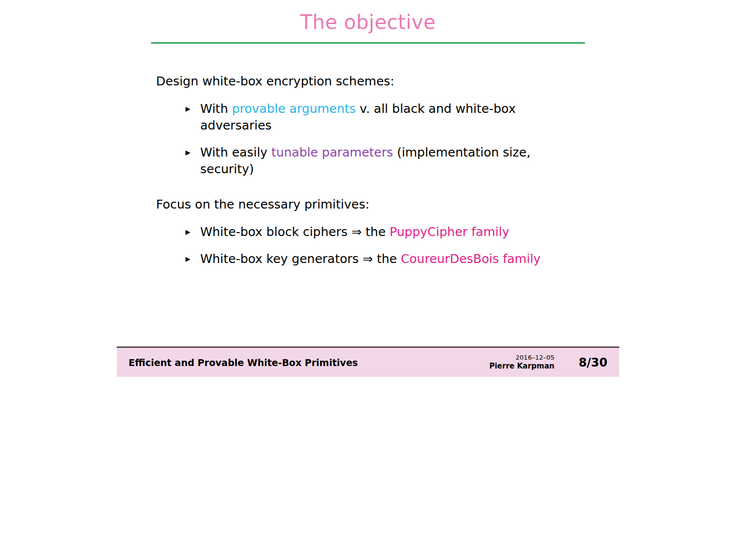The objective
Design white-box encryption schemes:
With provable arguments v. all black and white-box adversaries
With easily tunable parameters (implementation size, security)
Focus on the necessary primitives:
White-box block ciphers ⇒ the PuppyCipher family
White-box key generators ⇒ the CoureurDesBois family
Efficient and Provable White-Box Primitives
2016–12–05
Pierre Karpman
8/30